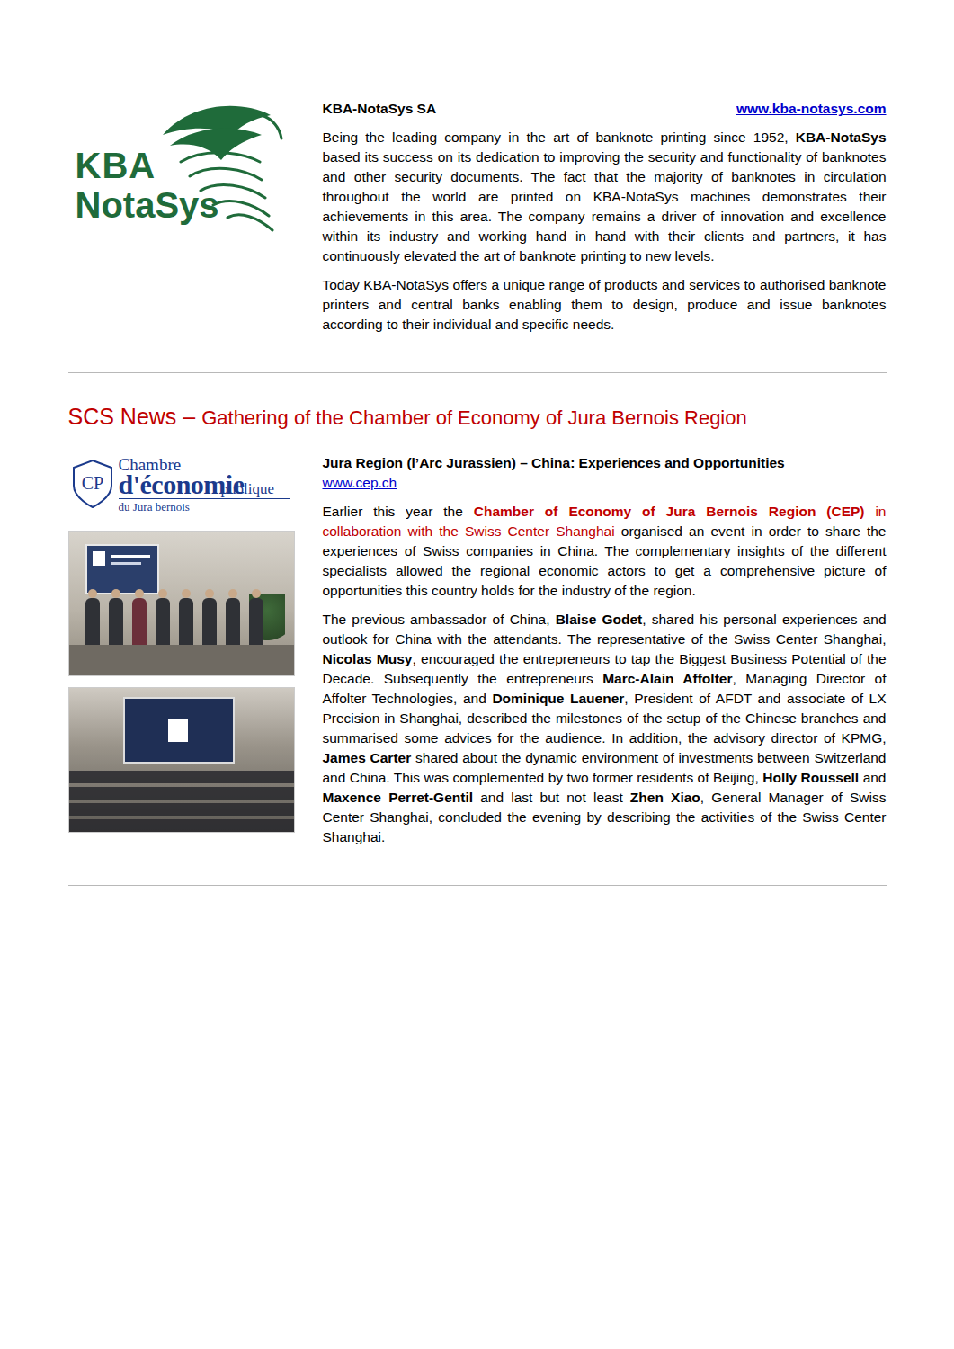KBA
NotaSys
KBA-NotaSys SA www.kba-notasys.com
Being the leading company in the art of banknote printing since 1952, KBA-NotaSys based its success on its dedication to improving the security and functionality of banknotes and other security documents. The fact that the majority of banknotes in circulation throughout the world are printed on KBA-NotaSys machines demonstrates their achievements in this area. The company remains a driver of innovation and excellence within its industry and working hand in hand with their clients and partners, it has continuously elevated the art of banknote printing to new levels.
Today KBA-NotaSys offers a unique range of products and services to authorised banknote printers and central banks enabling them to design, produce and issue banknotes according to their individual and specific needs.
SCS News – Gathering of the Chamber of Economy of Jura Bernois Region
CP
Chambre
d'économie
publique
du Jura bernois
Jura Region (l’Arc Jurassien) – China: Experiences and Opportunities
www.cep.ch
Earlier this year the Chamber of Economy of Jura Bernois Region (CEP) in collaboration with the Swiss Center Shanghai organised an event in order to share the experiences of Swiss companies in China. The complementary insights of the different specialists allowed the regional economic actors to get a comprehensive picture of opportunities this country holds for the industry of the region.
The previous ambassador of China, Blaise Godet, shared his personal experiences and outlook for China with the attendants. The representative of the Swiss Center Shanghai, Nicolas Musy, encouraged the entrepreneurs to tap the Biggest Business Potential of the Decade. Subsequently the entrepreneurs Marc-Alain Affolter, Managing Director of Affolter Technologies, and Dominique Lauener, President of AFDT and associate of LX Precision in Shanghai, described the milestones of the setup of the Chinese branches and summarised some advices for the audience. In addition, the advisory director of KPMG, James Carter shared about the dynamic environment of investments between Switzerland and China. This was complemented by two former residents of Beijing, Holly Roussell and Maxence Perret-Gentil and last but not least Zhen Xiao, General Manager of Swiss Center Shanghai, concluded the evening by describing the activities of the Swiss Center Shanghai.